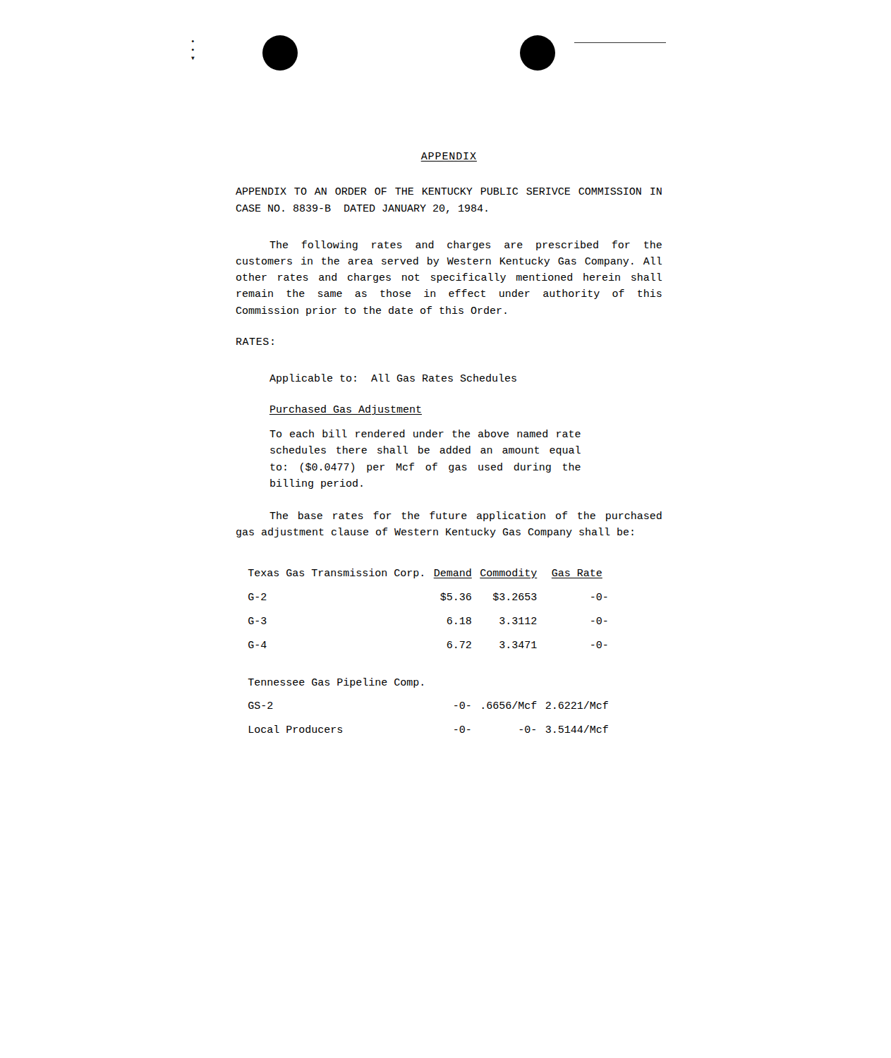• • ▾
APPENDIX
APPENDIX TO AN ORDER OF THE KENTUCKY PUBLIC SERIVCE COMMISSION IN CASE NO. 8839-B DATED JANUARY 20, 1984.
The following rates and charges are prescribed for the customers in the area served by Western Kentucky Gas Company. All other rates and charges not specifically mentioned herein shall remain the same as those in effect under authority of this Commission prior to the date of this Order.
RATES:
Applicable to: All Gas Rates Schedules
Purchased Gas Adjustment
To each bill rendered under the above named rate schedules there shall be added an amount equal to: ($0.0477) per Mcf of gas used during the billing period.
The base rates for the future application of the purchased gas adjustment clause of Western Kentucky Gas Company shall be:
| Texas Gas Transmission Corp. | Demand | Commodity | Gas Rate |
| --- | --- | --- | --- |
| G-2 | $5.36 | $3.2653 | -0- |
| G-3 | 6.18 | 3.3112 | -0- |
| G-4 | 6.72 | 3.3471 | -0- |
| Tennessee Gas Pipeline Comp. |
| GS-2 | -0- | .6656/Mcf | 2.6221/Mcf |
| Local Producers | -0- | -0- | 3.5144/Mcf |